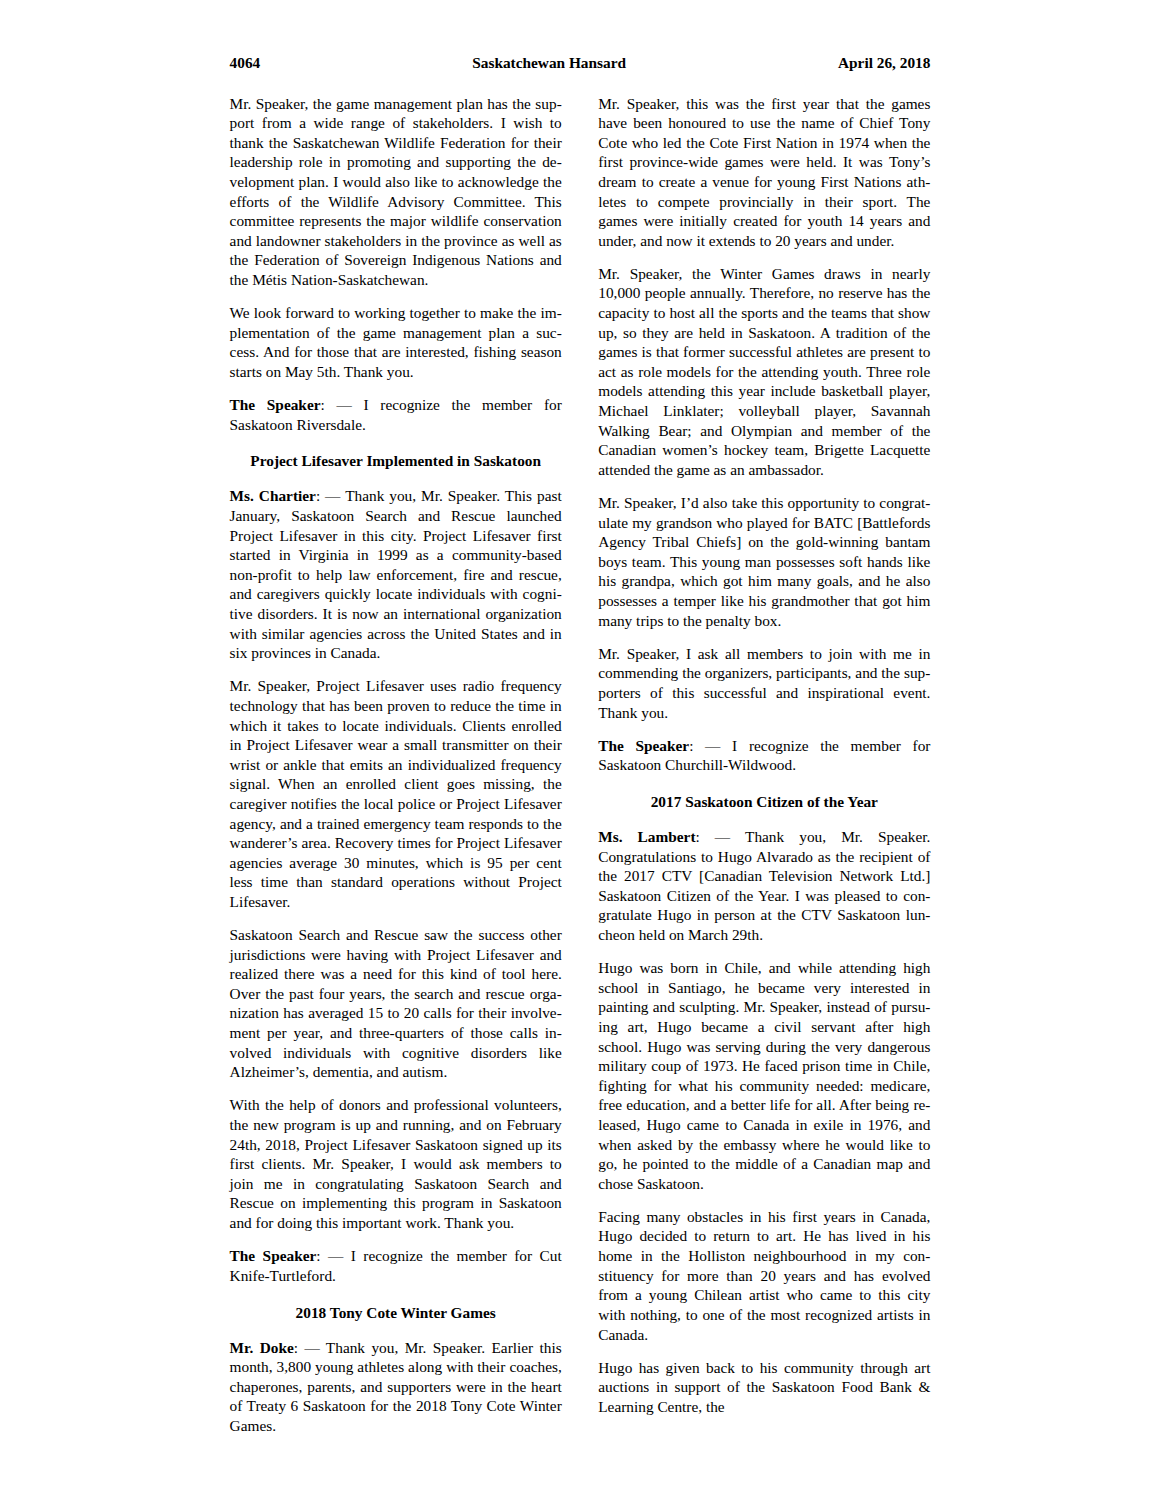4064 Saskatchewan Hansard April 26, 2018
Mr. Speaker, the game management plan has the support from a wide range of stakeholders. I wish to thank the Saskatchewan Wildlife Federation for their leadership role in promoting and supporting the development plan. I would also like to acknowledge the efforts of the Wildlife Advisory Committee. This committee represents the major wildlife conservation and landowner stakeholders in the province as well as the Federation of Sovereign Indigenous Nations and the Métis Nation-Saskatchewan.
We look forward to working together to make the implementation of the game management plan a success. And for those that are interested, fishing season starts on May 5th. Thank you.
The Speaker: — I recognize the member for Saskatoon Riversdale.
Project Lifesaver Implemented in Saskatoon
Ms. Chartier: — Thank you, Mr. Speaker. This past January, Saskatoon Search and Rescue launched Project Lifesaver in this city. Project Lifesaver first started in Virginia in 1999 as a community-based non-profit to help law enforcement, fire and rescue, and caregivers quickly locate individuals with cognitive disorders. It is now an international organization with similar agencies across the United States and in six provinces in Canada.
Mr. Speaker, Project Lifesaver uses radio frequency technology that has been proven to reduce the time in which it takes to locate individuals. Clients enrolled in Project Lifesaver wear a small transmitter on their wrist or ankle that emits an individualized frequency signal. When an enrolled client goes missing, the caregiver notifies the local police or Project Lifesaver agency, and a trained emergency team responds to the wanderer’s area. Recovery times for Project Lifesaver agencies average 30 minutes, which is 95 per cent less time than standard operations without Project Lifesaver.
Saskatoon Search and Rescue saw the success other jurisdictions were having with Project Lifesaver and realized there was a need for this kind of tool here. Over the past four years, the search and rescue organization has averaged 15 to 20 calls for their involvement per year, and three-quarters of those calls involved individuals with cognitive disorders like Alzheimer’s, dementia, and autism.
With the help of donors and professional volunteers, the new program is up and running, and on February 24th, 2018, Project Lifesaver Saskatoon signed up its first clients. Mr. Speaker, I would ask members to join me in congratulating Saskatoon Search and Rescue on implementing this program in Saskatoon and for doing this important work. Thank you.
The Speaker: — I recognize the member for Cut Knife-Turtleford.
2018 Tony Cote Winter Games
Mr. Doke: — Thank you, Mr. Speaker. Earlier this month, 3,800 young athletes along with their coaches, chaperones, parents, and supporters were in the heart of Treaty 6 Saskatoon for the 2018 Tony Cote Winter Games.
Mr. Speaker, this was the first year that the games have been honoured to use the name of Chief Tony Cote who led the Cote First Nation in 1974 when the first province-wide games were held. It was Tony’s dream to create a venue for young First Nations athletes to compete provincially in their sport. The games were initially created for youth 14 years and under, and now it extends to 20 years and under.
Mr. Speaker, the Winter Games draws in nearly 10,000 people annually. Therefore, no reserve has the capacity to host all the sports and the teams that show up, so they are held in Saskatoon. A tradition of the games is that former successful athletes are present to act as role models for the attending youth. Three role models attending this year include basketball player, Michael Linklater; volleyball player, Savannah Walking Bear; and Olympian and member of the Canadian women’s hockey team, Brigette Lacquette attended the game as an ambassador.
Mr. Speaker, I’d also take this opportunity to congratulate my grandson who played for BATC [Battlefords Agency Tribal Chiefs] on the gold-winning bantam boys team. This young man possesses soft hands like his grandpa, which got him many goals, and he also possesses a temper like his grandmother that got him many trips to the penalty box.
Mr. Speaker, I ask all members to join with me in commending the organizers, participants, and the supporters of this successful and inspirational event. Thank you.
The Speaker: — I recognize the member for Saskatoon Churchill-Wildwood.
2017 Saskatoon Citizen of the Year
Ms. Lambert: — Thank you, Mr. Speaker. Congratulations to Hugo Alvarado as the recipient of the 2017 CTV [Canadian Television Network Ltd.] Saskatoon Citizen of the Year. I was pleased to congratulate Hugo in person at the CTV Saskatoon luncheon held on March 29th.
Hugo was born in Chile, and while attending high school in Santiago, he became very interested in painting and sculpting. Mr. Speaker, instead of pursuing art, Hugo became a civil servant after high school. Hugo was serving during the very dangerous military coup of 1973. He faced prison time in Chile, fighting for what his community needed: medicare, free education, and a better life for all. After being released, Hugo came to Canada in exile in 1976, and when asked by the embassy where he would like to go, he pointed to the middle of a Canadian map and chose Saskatoon.
Facing many obstacles in his first years in Canada, Hugo decided to return to art. He has lived in his home in the Holliston neighbourhood in my constituency for more than 20 years and has evolved from a young Chilean artist who came to this city with nothing, to one of the most recognized artists in Canada.
Hugo has given back to his community through art auctions in support of the Saskatoon Food Bank & Learning Centre, the